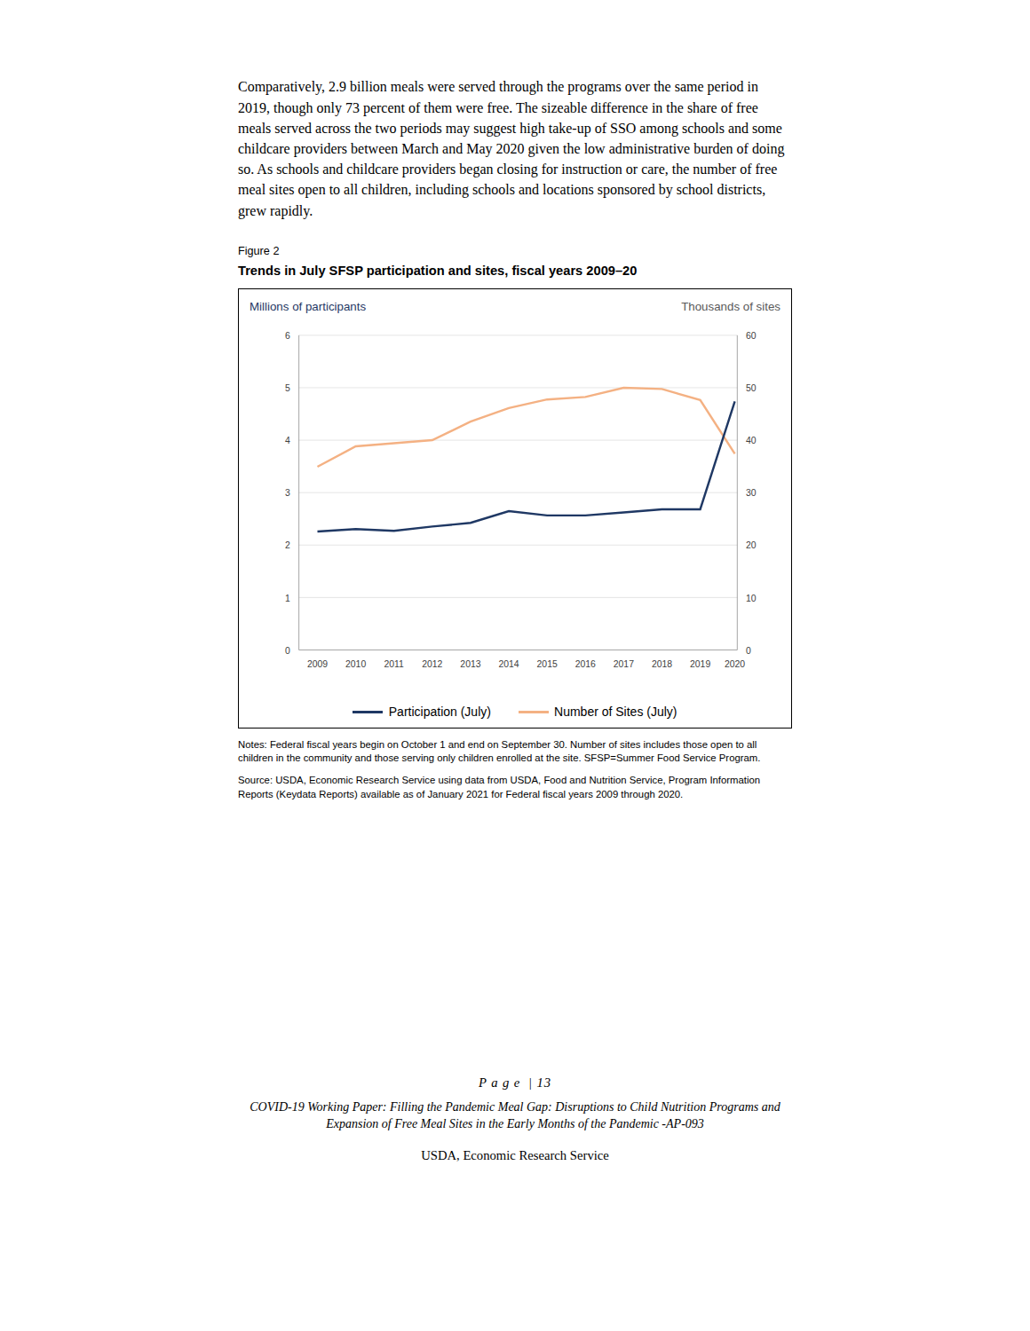Comparatively, 2.9 billion meals were served through the programs over the same period in 2019, though only 73 percent of them were free. The sizeable difference in the share of free meals served across the two periods may suggest high take-up of SSO among schools and some childcare providers between March and May 2020 given the low administrative burden of doing so. As schools and childcare providers began closing for instruction or care, the number of free meal sites open to all children, including schools and locations sponsored by school districts, grew rapidly.
Figure 2
Trends in July SFSP participation and sites, fiscal years 2009–20
Millions of participants Thousands of sites
6 5 4 3 2 1 0 60 50 40 30 20 10 0 2009 2010 2011 2012 2013 2014 2015 2016 2017 2018 2019 2020
Participation (July) Number of Sites (July)
Notes: Federal fiscal years begin on October 1 and end on September 30. Number of sites includes those open to all children in the community and those serving only children enrolled at the site. SFSP=Summer Food Service Program.
Source: USDA, Economic Research Service using data from USDA, Food and Nutrition Service, Program Information Reports (Keydata Reports) available as of January 2021 for Federal fiscal years 2009 through 2020.
P a g e | 13
COVID-19 Working Paper: Filling the Pandemic Meal Gap: Disruptions to Child Nutrition Programs and Expansion of Free Meal Sites in the Early Months of the Pandemic -AP-093
USDA, Economic Research Service